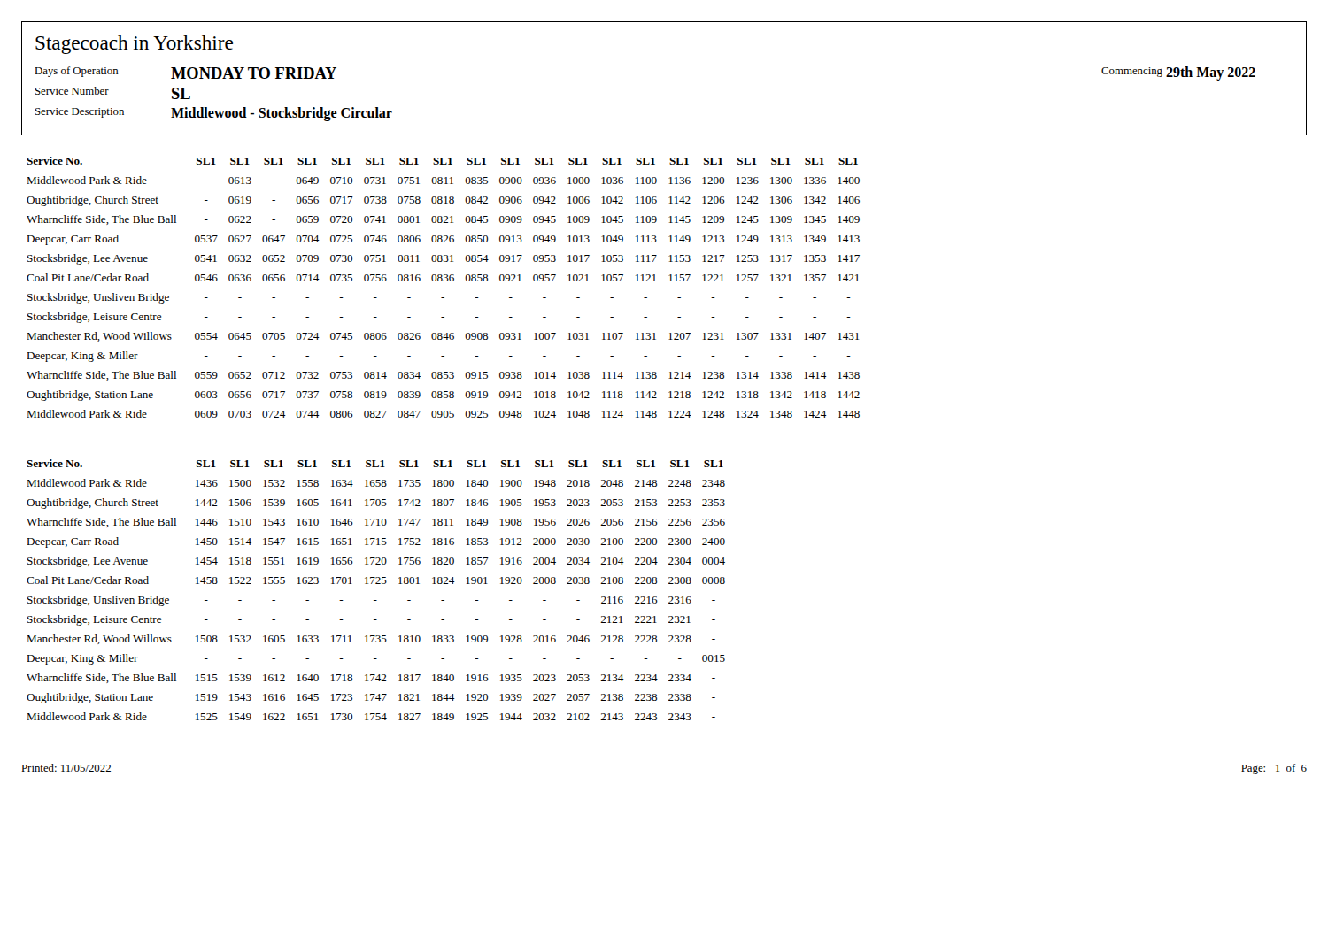Stagecoach in Yorkshire
| Days of Operation | MONDAY TO FRIDAY | Commencing | 29th May 2022 |
| Service Number | SL |
| Service Description | Middlewood - Stocksbridge Circular |
| Service No. | SL1 | SL1 | SL1 | SL1 | SL1 | SL1 | SL1 | SL1 | SL1 | SL1 | SL1 | SL1 | SL1 | SL1 | SL1 | SL1 | SL1 | SL1 | SL1 | SL1 |
| --- | --- | --- | --- | --- | --- | --- | --- | --- | --- | --- | --- | --- | --- | --- | --- | --- | --- | --- | --- | --- |
| Middlewood Park & Ride | - | 0613 | - | 0649 | 0710 | 0731 | 0751 | 0811 | 0835 | 0900 | 0936 | 1000 | 1036 | 1100 | 1136 | 1200 | 1236 | 1300 | 1336 | 1400 |
| Oughtibridge, Church Street | - | 0619 | - | 0656 | 0717 | 0738 | 0758 | 0818 | 0842 | 0906 | 0942 | 1006 | 1042 | 1106 | 1142 | 1206 | 1242 | 1306 | 1342 | 1406 |
| Wharncliffe Side, The Blue Ball | - | 0622 | - | 0659 | 0720 | 0741 | 0801 | 0821 | 0845 | 0909 | 0945 | 1009 | 1045 | 1109 | 1145 | 1209 | 1245 | 1309 | 1345 | 1409 |
| Deepcar, Carr Road | 0537 | 0627 | 0647 | 0704 | 0725 | 0746 | 0806 | 0826 | 0850 | 0913 | 0949 | 1013 | 1049 | 1113 | 1149 | 1213 | 1249 | 1313 | 1349 | 1413 |
| Stocksbridge, Lee Avenue | 0541 | 0632 | 0652 | 0709 | 0730 | 0751 | 0811 | 0831 | 0854 | 0917 | 0953 | 1017 | 1053 | 1117 | 1153 | 1217 | 1253 | 1317 | 1353 | 1417 |
| Coal Pit Lane/Cedar Road | 0546 | 0636 | 0656 | 0714 | 0735 | 0756 | 0816 | 0836 | 0858 | 0921 | 0957 | 1021 | 1057 | 1121 | 1157 | 1221 | 1257 | 1321 | 1357 | 1421 |
| Stocksbridge, Unsliven Bridge | - | - | - | - | - | - | - | - | - | - | - | - | - | - | - | - | - | - | - | - |
| Stocksbridge, Leisure Centre | - | - | - | - | - | - | - | - | - | - | - | - | - | - | - | - | - | - | - | - |
| Manchester Rd, Wood Willows | 0554 | 0645 | 0705 | 0724 | 0745 | 0806 | 0826 | 0846 | 0908 | 0931 | 1007 | 1031 | 1107 | 1131 | 1207 | 1231 | 1307 | 1331 | 1407 | 1431 |
| Deepcar, King & Miller | - | - | - | - | - | - | - | - | - | - | - | - | - | - | - | - | - | - | - | - |
| Wharncliffe Side, The Blue Ball | 0559 | 0652 | 0712 | 0732 | 0753 | 0814 | 0834 | 0853 | 0915 | 0938 | 1014 | 1038 | 1114 | 1138 | 1214 | 1238 | 1314 | 1338 | 1414 | 1438 |
| Oughtibridge, Station Lane | 0603 | 0656 | 0717 | 0737 | 0758 | 0819 | 0839 | 0858 | 0919 | 0942 | 1018 | 1042 | 1118 | 1142 | 1218 | 1242 | 1318 | 1342 | 1418 | 1442 |
| Middlewood Park & Ride | 0609 | 0703 | 0724 | 0744 | 0806 | 0827 | 0847 | 0905 | 0925 | 0948 | 1024 | 1048 | 1124 | 1148 | 1224 | 1248 | 1324 | 1348 | 1424 | 1448 |
| Service No. | SL1 | SL1 | SL1 | SL1 | SL1 | SL1 | SL1 | SL1 | SL1 | SL1 | SL1 | SL1 | SL1 | SL1 | SL1 | SL1 |
| --- | --- | --- | --- | --- | --- | --- | --- | --- | --- | --- | --- | --- | --- | --- | --- | --- |
| Middlewood Park & Ride | 1436 | 1500 | 1532 | 1558 | 1634 | 1658 | 1735 | 1800 | 1840 | 1900 | 1948 | 2018 | 2048 | 2148 | 2248 | 2348 |
| Oughtibridge, Church Street | 1442 | 1506 | 1539 | 1605 | 1641 | 1705 | 1742 | 1807 | 1846 | 1905 | 1953 | 2023 | 2053 | 2153 | 2253 | 2353 |
| Wharncliffe Side, The Blue Ball | 1446 | 1510 | 1543 | 1610 | 1646 | 1710 | 1747 | 1811 | 1849 | 1908 | 1956 | 2026 | 2056 | 2156 | 2256 | 2356 |
| Deepcar, Carr Road | 1450 | 1514 | 1547 | 1615 | 1651 | 1715 | 1752 | 1816 | 1853 | 1912 | 2000 | 2030 | 2100 | 2200 | 2300 | 2400 |
| Stocksbridge, Lee Avenue | 1454 | 1518 | 1551 | 1619 | 1656 | 1720 | 1756 | 1820 | 1857 | 1916 | 2004 | 2034 | 2104 | 2204 | 2304 | 0004 |
| Coal Pit Lane/Cedar Road | 1458 | 1522 | 1555 | 1623 | 1701 | 1725 | 1801 | 1824 | 1901 | 1920 | 2008 | 2038 | 2108 | 2208 | 2308 | 0008 |
| Stocksbridge, Unsliven Bridge | - | - | - | - | - | - | - | - | - | - | - | - | 2116 | 2216 | 2316 | - |
| Stocksbridge, Leisure Centre | - | - | - | - | - | - | - | - | - | - | - | - | 2121 | 2221 | 2321 | - |
| Manchester Rd, Wood Willows | 1508 | 1532 | 1605 | 1633 | 1711 | 1735 | 1810 | 1833 | 1909 | 1928 | 2016 | 2046 | 2128 | 2228 | 2328 | - |
| Deepcar, King & Miller | - | - | - | - | - | - | - | - | - | - | - | - | - | - | - | 0015 |
| Wharncliffe Side, The Blue Ball | 1515 | 1539 | 1612 | 1640 | 1718 | 1742 | 1817 | 1840 | 1916 | 1935 | 2023 | 2053 | 2134 | 2234 | 2334 | - |
| Oughtibridge, Station Lane | 1519 | 1543 | 1616 | 1645 | 1723 | 1747 | 1821 | 1844 | 1920 | 1939 | 2027 | 2057 | 2138 | 2238 | 2338 | - |
| Middlewood Park & Ride | 1525 | 1549 | 1622 | 1651 | 1730 | 1754 | 1827 | 1849 | 1925 | 1944 | 2032 | 2102 | 2143 | 2243 | 2343 | - |
Printed: 11/05/2022 Page: 1 of 6